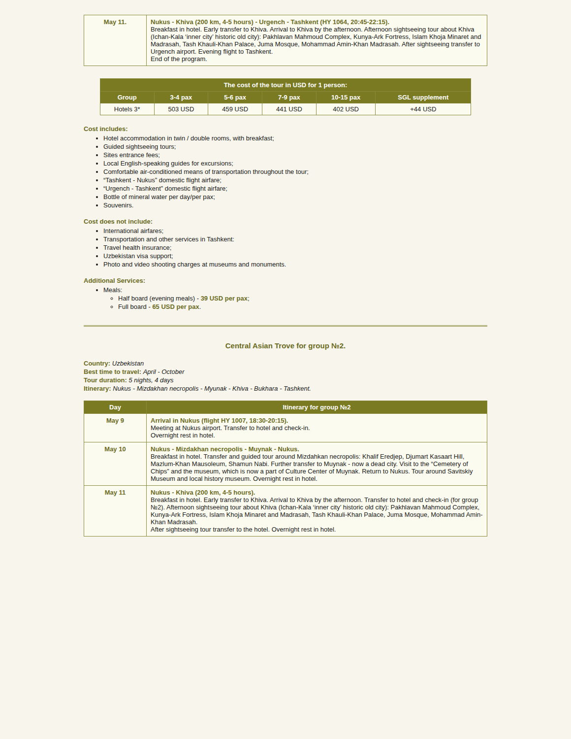| May 11. | Nukus - Khiva (200 km, 4-5 hours) - Urgench - Tashkent (HY 1064, 20:45-22:15). Breakfast in hotel. Early transfer to Khiva. Arrival to Khiva by the afternoon. Afternoon sightseeing tour about Khiva (Ichan-Kala ‘inner city’ historic old city): Pakhlavan Mahmoud Complex, Kunya-Ark Fortress, Islam Khoja Minaret and Madrasah, Tash Khauli-Khan Palace, Juma Mosque, Mohammad Amin-Khan Madrasah. After sightseeing transfer to Urgench airport. Evening flight to Tashkent. End of the program. |
| The cost of the tour in USD for 1 person: |
| --- |
| Group | 3-4 pax | 5-6 pax | 7-9 pax | 10-15 pax | SGL supplement |
| Hotels 3* | 503 USD | 459 USD | 441 USD | 402 USD | +44 USD |
Cost includes:
Hotel accommodation in twin / double rooms, with breakfast;
Guided sightseeing tours;
Sites entrance fees;
Local English-speaking guides for excursions;
Comfortable air-conditioned means of transportation throughout the tour;
“Tashkent - Nukus” domestic flight airfare;
“Urgench - Tashkent” domestic flight airfare;
Bottle of mineral water per day/per pax;
Souvenirs.
Cost does not include:
International airfares;
Transportation and other services in Tashkent:
Travel health insurance;
Uzbekistan visa support;
Photo and video shooting charges at museums and monuments.
Additional Services:
Meals:
Half board (evening meals) - 39 USD per pax;
Full board - 65 USD per pax.
Central Asian Trove for group №2.
Country: Uzbekistan
Best time to travel: April - October
Tour duration: 5 nights, 4 days
Itinerary: Nukus - Mizdakhan necropolis - Myunak - Khiva - Bukhara - Tashkent.
| Day | Itinerary for group №2 |
| --- | --- |
| May 9 | Arrival in Nukus (flight HY 1007, 18:30-20:15). Meeting at Nukus airport. Transfer to hotel and check-in. Overnight rest in hotel. |
| May 10 | Nukus - Mizdakhan necropolis - Muynak - Nukus. Breakfast in hotel. Transfer and guided tour around Mizdahkan necropolis: Khalif Eredjep, Djumart Kasaart Hill, Mazlum-Khan Mausoleum, Shamun Nabi. Further transfer to Muynak - now a dead city. Visit to the “Cemetery of Chips” and the museum, which is now a part of Culture Center of Muynak. Return to Nukus. Tour around Savitskiy Museum and local history museum. Overnight rest in hotel. |
| May 11 | Nukus - Khiva (200 km, 4-5 hours). Breakfast in hotel. Early transfer to Khiva. Arrival to Khiva by the afternoon. Transfer to hotel and check-in (for group №2). Afternoon sightseeing tour about Khiva (Ichan-Kala ‘inner city’ historic old city): Pakhlavan Mahmoud Complex, Kunya-Ark Fortress, Islam Khoja Minaret and Madrasah, Tash Khauli-Khan Palace, Juma Mosque, Mohammad Amin-Khan Madrasah. After sightseeing tour transfer to the hotel. Overnight rest in hotel. |